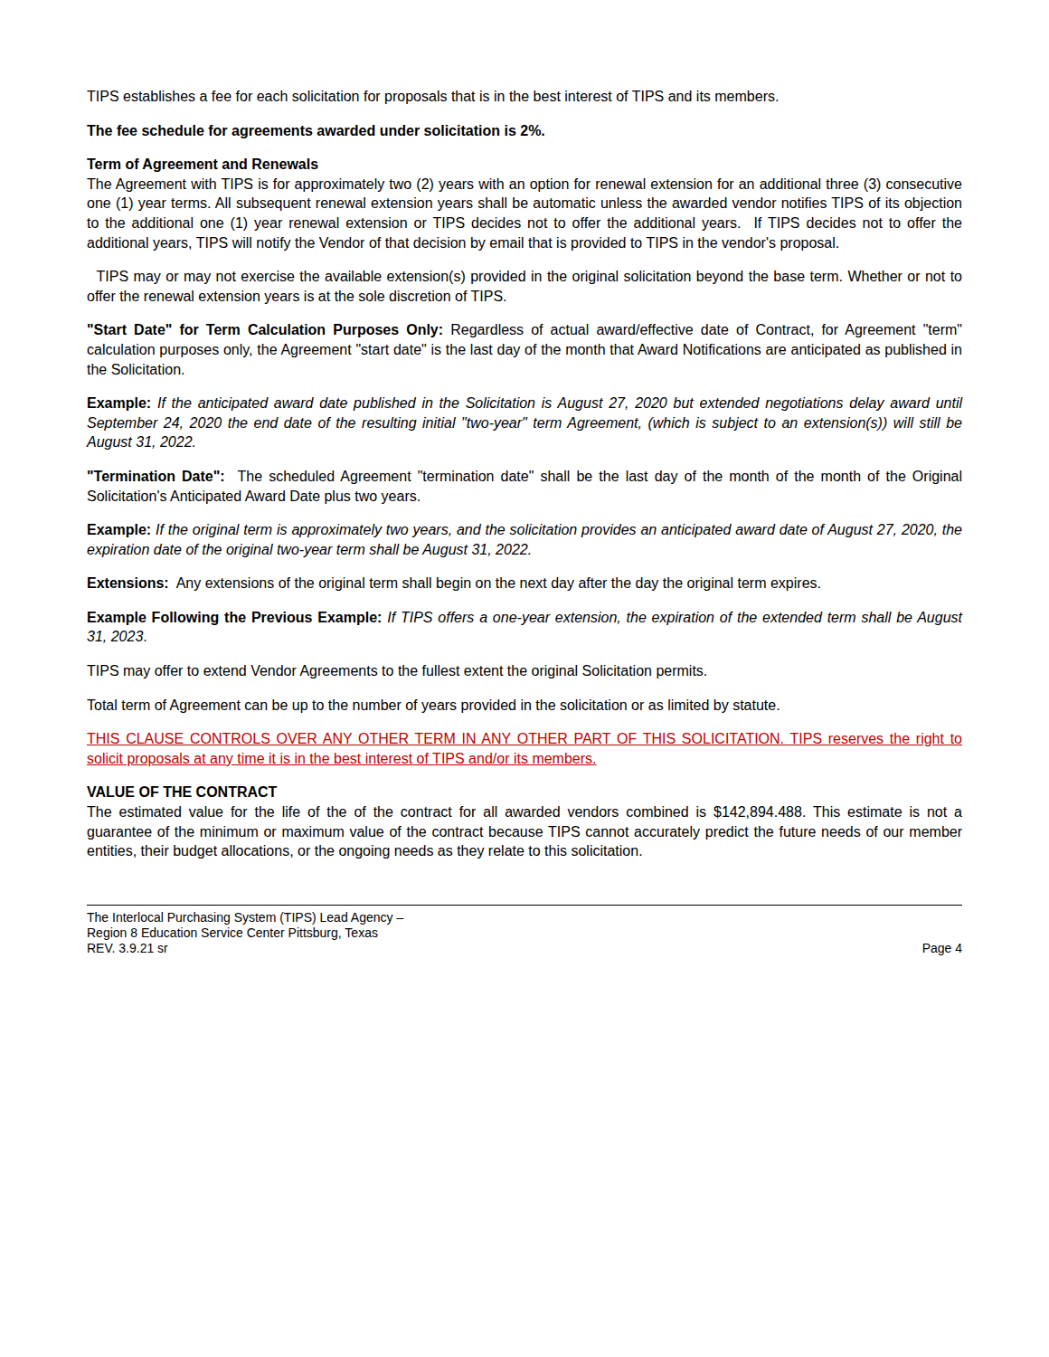TIPS establishes a fee for each solicitation for proposals that is in the best interest of TIPS and its members.
The fee schedule for agreements awarded under solicitation is 2%.
Term of Agreement and Renewals
The Agreement with TIPS is for approximately two (2) years with an option for renewal extension for an additional three (3) consecutive one (1) year terms. All subsequent renewal extension years shall be automatic unless the awarded vendor notifies TIPS of its objection to the additional one (1) year renewal extension or TIPS decides not to offer the additional years. If TIPS decides not to offer the additional years, TIPS will notify the Vendor of that decision by email that is provided to TIPS in the vendor's proposal.
TIPS may or may not exercise the available extension(s) provided in the original solicitation beyond the base term. Whether or not to offer the renewal extension years is at the sole discretion of TIPS.
"Start Date" for Term Calculation Purposes Only: Regardless of actual award/effective date of Contract, for Agreement "term" calculation purposes only, the Agreement "start date" is the last day of the month that Award Notifications are anticipated as published in the Solicitation.
Example: If the anticipated award date published in the Solicitation is August 27, 2020 but extended negotiations delay award until September 24, 2020 the end date of the resulting initial "two-year" term Agreement, (which is subject to an extension(s)) will still be August 31, 2022.
"Termination Date": The scheduled Agreement "termination date" shall be the last day of the month of the month of the Original Solicitation's Anticipated Award Date plus two years.
Example: If the original term is approximately two years, and the solicitation provides an anticipated award date of August 27, 2020, the expiration date of the original two-year term shall be August 31, 2022.
Extensions: Any extensions of the original term shall begin on the next day after the day the original term expires.
Example Following the Previous Example: If TIPS offers a one-year extension, the expiration of the extended term shall be August 31, 2023.
TIPS may offer to extend Vendor Agreements to the fullest extent the original Solicitation permits.
Total term of Agreement can be up to the number of years provided in the solicitation or as limited by statute.
THIS CLAUSE CONTROLS OVER ANY OTHER TERM IN ANY OTHER PART OF THIS SOLICITATION. TIPS reserves the right to solicit proposals at any time it is in the best interest of TIPS and/or its members.
VALUE OF THE CONTRACT
The estimated value for the life of the of the contract for all awarded vendors combined is $142,894.488. This estimate is not a guarantee of the minimum or maximum value of the contract because TIPS cannot accurately predict the future needs of our member entities, their budget allocations, or the ongoing needs as they relate to this solicitation.
The Interlocal Purchasing System (TIPS) Lead Agency –
Region 8 Education Service Center Pittsburg, Texas
REV. 3.9.21 sr
Page 4